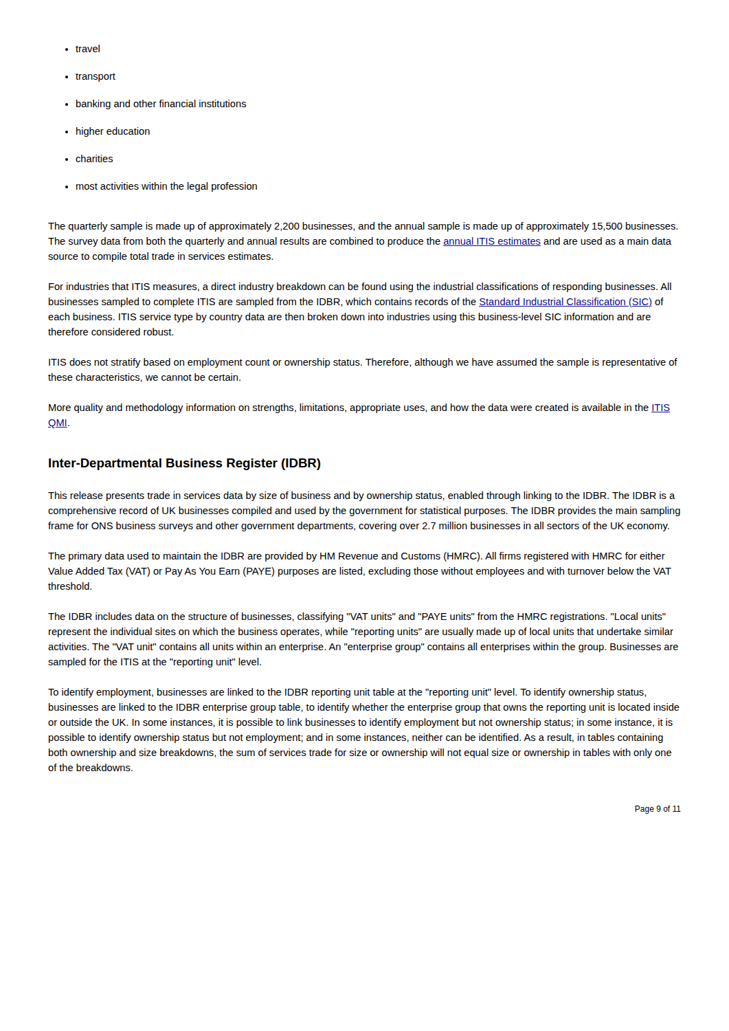travel
transport
banking and other financial institutions
higher education
charities
most activities within the legal profession
The quarterly sample is made up of approximately 2,200 businesses, and the annual sample is made up of approximately 15,500 businesses. The survey data from both the quarterly and annual results are combined to produce the annual ITIS estimates and are used as a main data source to compile total trade in services estimates.
For industries that ITIS measures, a direct industry breakdown can be found using the industrial classifications of responding businesses. All businesses sampled to complete ITIS are sampled from the IDBR, which contains records of the Standard Industrial Classification (SIC) of each business. ITIS service type by country data are then broken down into industries using this business-level SIC information and are therefore considered robust.
ITIS does not stratify based on employment count or ownership status. Therefore, although we have assumed the sample is representative of these characteristics, we cannot be certain.
More quality and methodology information on strengths, limitations, appropriate uses, and how the data were created is available in the ITIS QMI.
Inter-Departmental Business Register (IDBR)
This release presents trade in services data by size of business and by ownership status, enabled through linking to the IDBR. The IDBR is a comprehensive record of UK businesses compiled and used by the government for statistical purposes. The IDBR provides the main sampling frame for ONS business surveys and other government departments, covering over 2.7 million businesses in all sectors of the UK economy.
The primary data used to maintain the IDBR are provided by HM Revenue and Customs (HMRC). All firms registered with HMRC for either Value Added Tax (VAT) or Pay As You Earn (PAYE) purposes are listed, excluding those without employees and with turnover below the VAT threshold.
The IDBR includes data on the structure of businesses, classifying "VAT units" and "PAYE units" from the HMRC registrations. "Local units" represent the individual sites on which the business operates, while "reporting units" are usually made up of local units that undertake similar activities. The "VAT unit" contains all units within an enterprise. An "enterprise group" contains all enterprises within the group. Businesses are sampled for the ITIS at the "reporting unit" level.
To identify employment, businesses are linked to the IDBR reporting unit table at the "reporting unit" level. To identify ownership status, businesses are linked to the IDBR enterprise group table, to identify whether the enterprise group that owns the reporting unit is located inside or outside the UK. In some instances, it is possible to link businesses to identify employment but not ownership status; in some instance, it is possible to identify ownership status but not employment; and in some instances, neither can be identified. As a result, in tables containing both ownership and size breakdowns, the sum of services trade for size or ownership will not equal size or ownership in tables with only one of the breakdowns.
Page 9 of 11